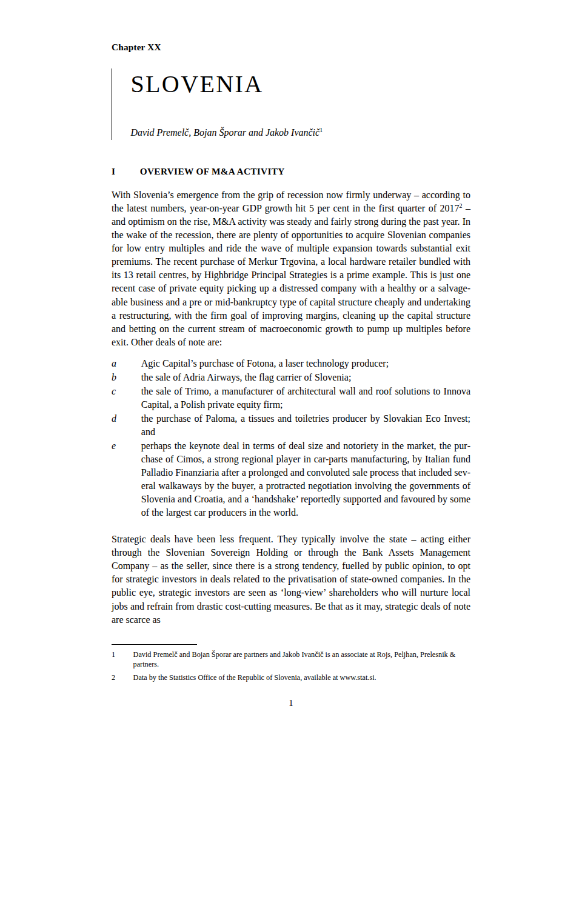Chapter XX
SLOVENIA
David Premelč, Bojan Šporar and Jakob Ivančič1
IOVERVIEW OF M&A ACTIVITY
With Slovenia’s emergence from the grip of recession now firmly underway – according to the latest numbers, year-on-year GDP growth hit 5 per cent in the first quarter of 20172 – and optimism on the rise, M&A activity was steady and fairly strong during the past year. In the wake of the recession, there are plenty of opportunities to acquire Slovenian companies for low entry multiples and ride the wave of multiple expansion towards substantial exit premiums. The recent purchase of Merkur Trgovina, a local hardware retailer bundled with its 13 retail centres, by Highbridge Principal Strategies is a prime example. This is just one recent case of private equity picking up a distressed company with a healthy or a salvageable business and a pre or mid-bankruptcy type of capital structure cheaply and undertaking a restructuring, with the firm goal of improving margins, cleaning up the capital structure and betting on the current stream of macroeconomic growth to pump up multiples before exit. Other deals of note are:
aAgic Capital’s purchase of Fotona, a laser technology producer;
bthe sale of Adria Airways, the flag carrier of Slovenia;
cthe sale of Trimo, a manufacturer of architectural wall and roof solutions to Innova Capital, a Polish private equity firm;
dthe purchase of Paloma, a tissues and toiletries producer by Slovakian Eco Invest; and
eperhaps the keynote deal in terms of deal size and notoriety in the market, the purchase of Cimos, a strong regional player in car-parts manufacturing, by Italian fund Palladio Finanziaria after a prolonged and convoluted sale process that included several walkaways by the buyer, a protracted negotiation involving the governments of Slovenia and Croatia, and a ‘handshake’ reportedly supported and favoured by some of the largest car producers in the world.
Strategic deals have been less frequent. They typically involve the state – acting either through the Slovenian Sovereign Holding or through the Bank Assets Management Company – as the seller, since there is a strong tendency, fuelled by public opinion, to opt for strategic investors in deals related to the privatisation of state-owned companies. In the public eye, strategic investors are seen as ‘long-view’ shareholders who will nurture local jobs and refrain from drastic cost-cutting measures. Be that as it may, strategic deals of note are scarce as
1
David Premelč and Bojan Šporar are partners and Jakob Ivančič is an associate at Rojs, Peljhan, Prelesnik & partners.
2
Data by the Statistics Office of the Republic of Slovenia, available at www.stat.si.
1